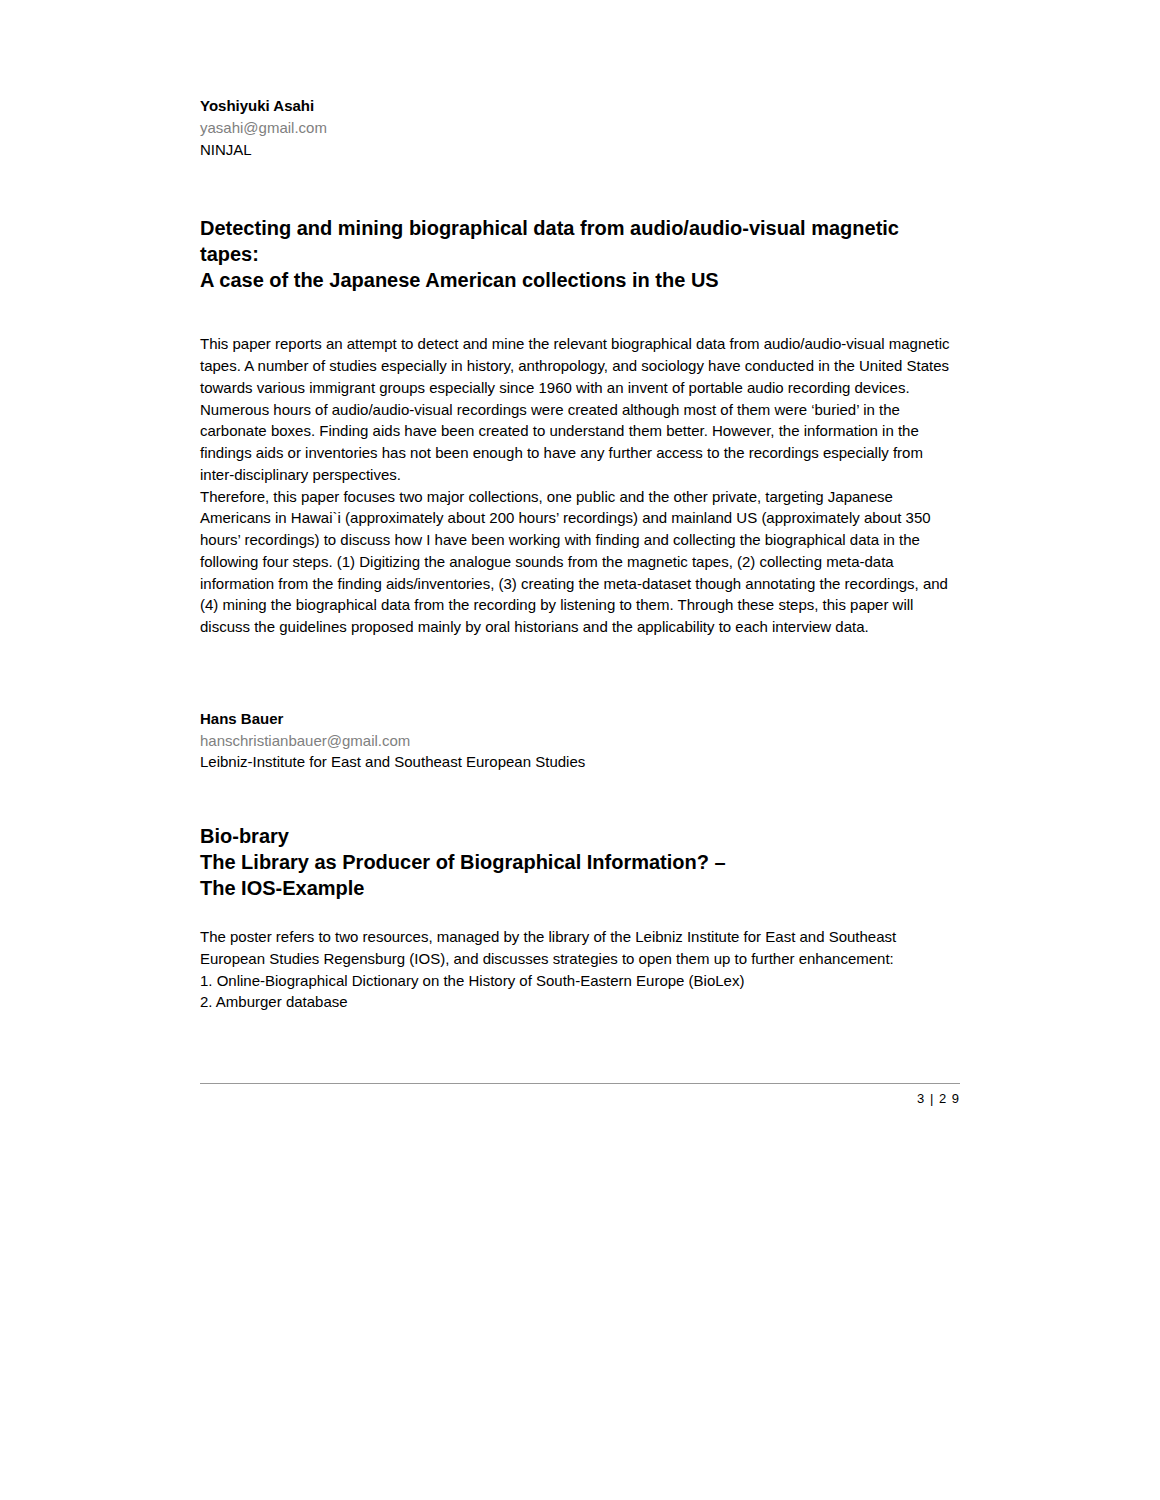Yoshiyuki Asahi
yasahi@gmail.com
NINJAL
Detecting and mining biographical data from audio/audio-visual magnetic tapes:
A case of the Japanese American collections in the US
This paper reports an attempt to detect and mine the relevant biographical data from audio/audio-visual magnetic tapes. A number of studies especially in history, anthropology, and sociology have conducted in the United States towards various immigrant groups especially since 1960 with an invent of portable audio recording devices. Numerous hours of audio/audio-visual recordings were created although most of them were ‘buried’ in the carbonate boxes. Finding aids have been created to understand them better. However, the information in the findings aids or inventories has not been enough to have any further access to the recordings especially from inter-disciplinary perspectives.
Therefore, this paper focuses two major collections, one public and the other private, targeting Japanese Americans in Hawai`i (approximately about 200 hours’ recordings) and mainland US (approximately about 350 hours’ recordings) to discuss how I have been working with finding and collecting the biographical data in the following four steps. (1) Digitizing the analogue sounds from the magnetic tapes, (2) collecting meta-data information from the finding aids/inventories, (3) creating the meta-dataset though annotating the recordings, and (4) mining the biographical data from the recording by listening to them. Through these steps, this paper will discuss the guidelines proposed mainly by oral historians and the applicability to each interview data.
Hans Bauer
hanschristianbauer@gmail.com
Leibniz-Institute for East and Southeast European Studies
Bio-brary
The Library as Producer of Biographical Information? –
The IOS-Example
The poster refers to two resources, managed by the library of the Leibniz Institute for East and Southeast European Studies Regensburg (IOS), and discusses strategies to open them up to further enhancement:
1. Online-Biographical Dictionary on the History of South-Eastern Europe (BioLex)
2. Amburger database
3 | 2 9